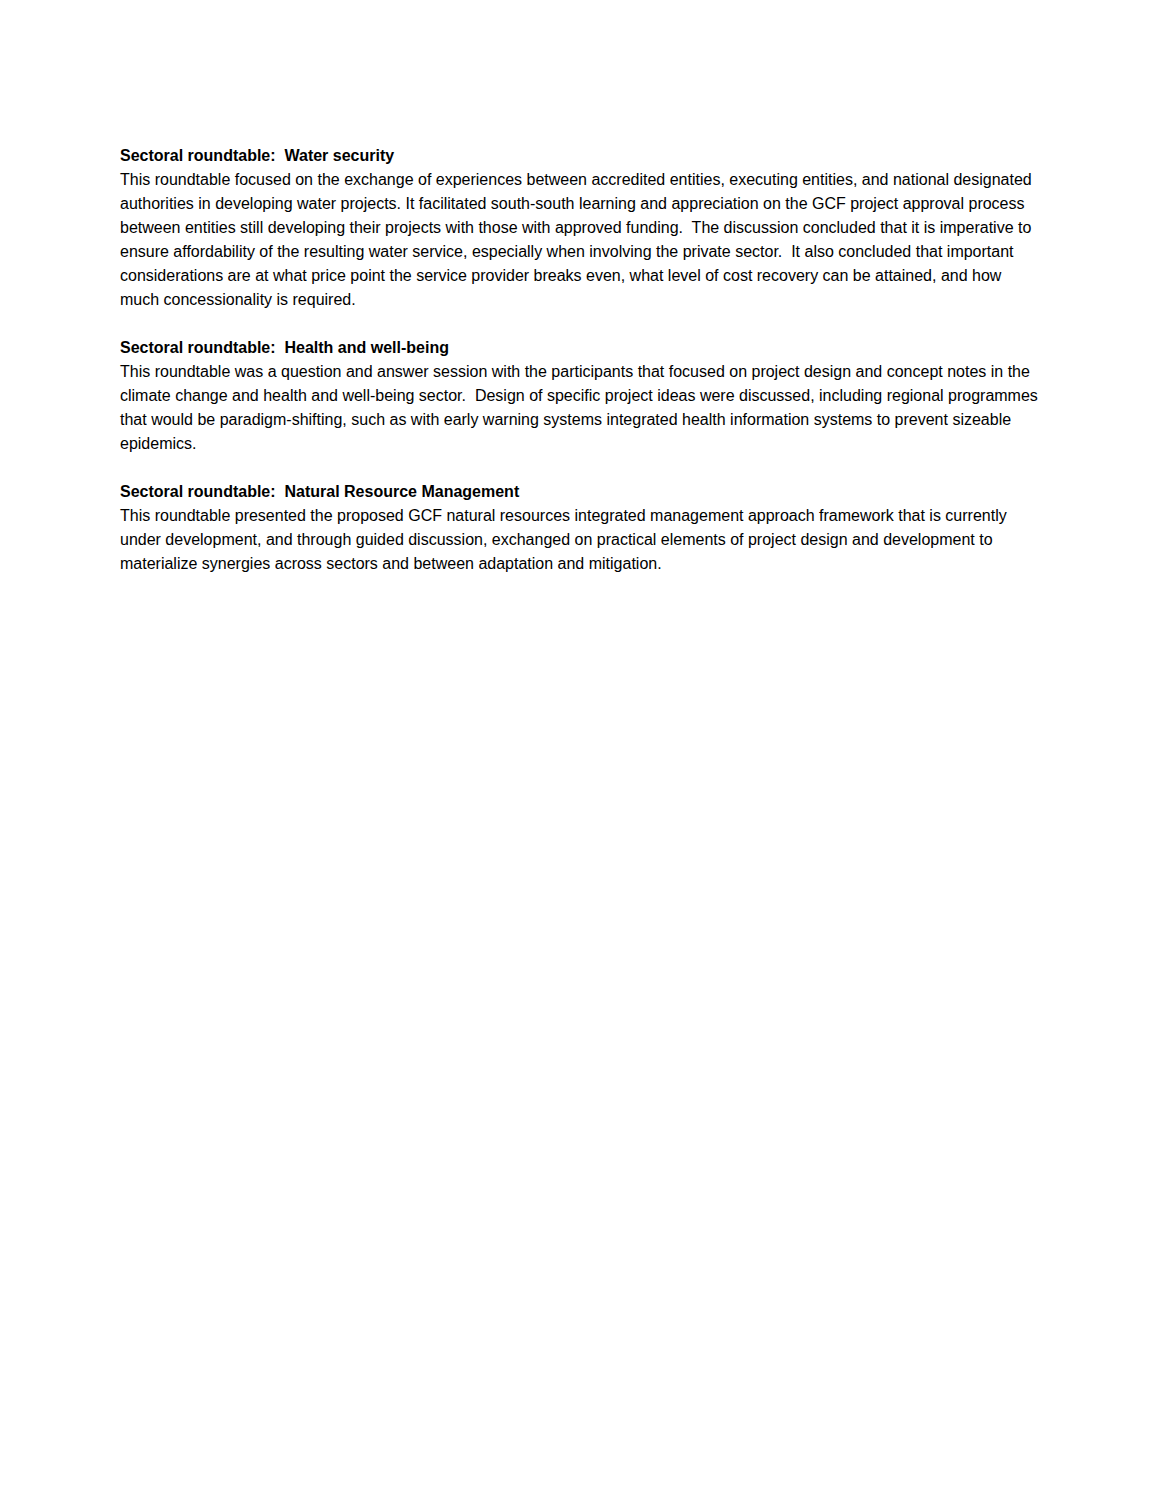Sectoral roundtable: Water security
This roundtable focused on the exchange of experiences between accredited entities, executing entities, and national designated authorities in developing water projects. It facilitated south-south learning and appreciation on the GCF project approval process between entities still developing their projects with those with approved funding. The discussion concluded that it is imperative to ensure affordability of the resulting water service, especially when involving the private sector. It also concluded that important considerations are at what price point the service provider breaks even, what level of cost recovery can be attained, and how much concessionality is required.
Sectoral roundtable: Health and well-being
This roundtable was a question and answer session with the participants that focused on project design and concept notes in the climate change and health and well-being sector. Design of specific project ideas were discussed, including regional programmes that would be paradigm-shifting, such as with early warning systems integrated health information systems to prevent sizeable epidemics.
Sectoral roundtable: Natural Resource Management
This roundtable presented the proposed GCF natural resources integrated management approach framework that is currently under development, and through guided discussion, exchanged on practical elements of project design and development to materialize synergies across sectors and between adaptation and mitigation.